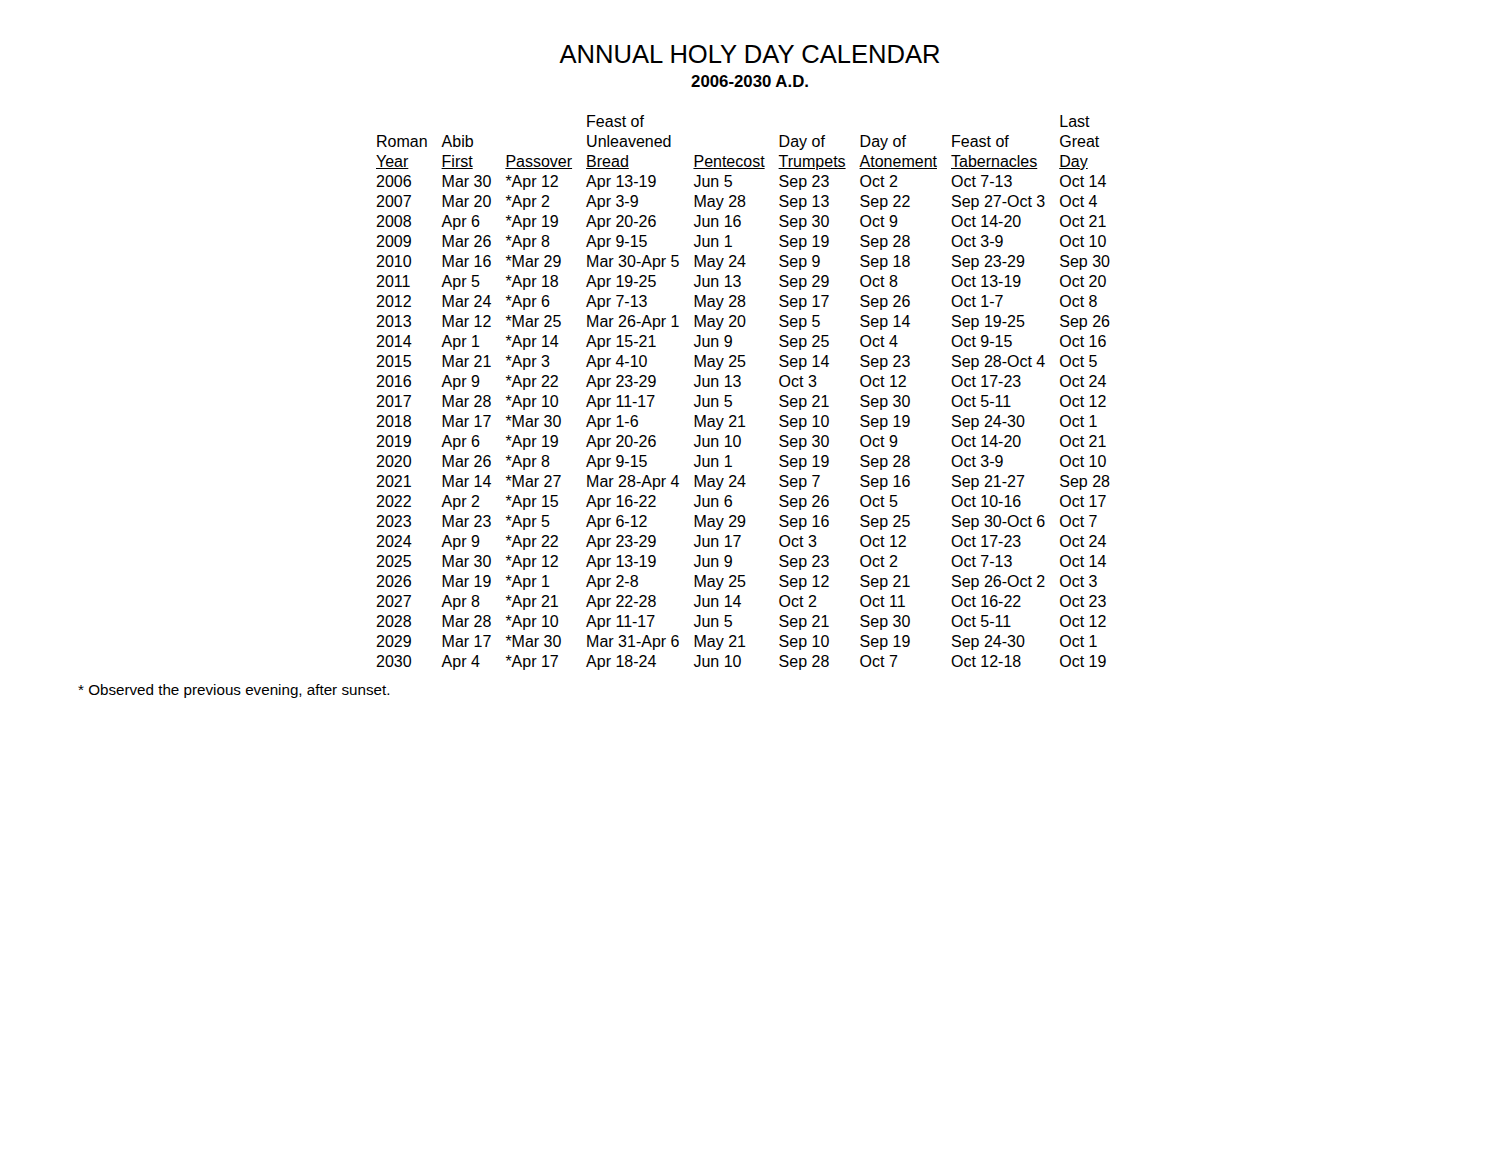ANNUAL HOLY DAY CALENDAR
2006-2030 A.D.
| | | | Feast of | | | | | Last |
| --- | --- | --- | --- | --- | --- | --- | --- | --- |
| Roman | Abib | | Unleavened | | Day of | Day of | Feast of | Great |
| Year | First | Passover | Bread | Pentecost | Trumpets | Atonement | Tabernacles | Day |
| 2006 | Mar 30 | *Apr 12 | Apr 13-19 | Jun 5 | Sep 23 | Oct 2 | Oct 7-13 | Oct 14 |
| 2007 | Mar 20 | *Apr 2 | Apr 3-9 | May 28 | Sep 13 | Sep 22 | Sep 27-Oct 3 | Oct 4 |
| 2008 | Apr 6 | *Apr 19 | Apr 20-26 | Jun 16 | Sep 30 | Oct 9 | Oct 14-20 | Oct 21 |
| 2009 | Mar 26 | *Apr 8 | Apr 9-15 | Jun 1 | Sep 19 | Sep 28 | Oct 3-9 | Oct 10 |
| 2010 | Mar 16 | *Mar 29 | Mar 30-Apr 5 | May 24 | Sep 9 | Sep 18 | Sep 23-29 | Sep 30 |
| 2011 | Apr 5 | *Apr 18 | Apr 19-25 | Jun 13 | Sep 29 | Oct 8 | Oct 13-19 | Oct 20 |
| 2012 | Mar 24 | *Apr 6 | Apr 7-13 | May 28 | Sep 17 | Sep 26 | Oct 1-7 | Oct 8 |
| 2013 | Mar 12 | *Mar 25 | Mar 26-Apr 1 | May 20 | Sep 5 | Sep 14 | Sep 19-25 | Sep 26 |
| 2014 | Apr 1 | *Apr 14 | Apr 15-21 | Jun 9 | Sep 25 | Oct 4 | Oct 9-15 | Oct 16 |
| 2015 | Mar 21 | *Apr 3 | Apr 4-10 | May 25 | Sep 14 | Sep 23 | Sep 28-Oct 4 | Oct 5 |
| 2016 | Apr 9 | *Apr 22 | Apr 23-29 | Jun 13 | Oct 3 | Oct 12 | Oct 17-23 | Oct 24 |
| 2017 | Mar 28 | *Apr 10 | Apr 11-17 | Jun 5 | Sep 21 | Sep 30 | Oct 5-11 | Oct 12 |
| 2018 | Mar 17 | *Mar 30 | Apr 1-6 | May 21 | Sep 10 | Sep 19 | Sep 24-30 | Oct 1 |
| 2019 | Apr 6 | *Apr 19 | Apr 20-26 | Jun 10 | Sep 30 | Oct 9 | Oct 14-20 | Oct 21 |
| 2020 | Mar 26 | *Apr 8 | Apr 9-15 | Jun 1 | Sep 19 | Sep 28 | Oct 3-9 | Oct 10 |
| 2021 | Mar 14 | *Mar 27 | Mar 28-Apr 4 | May 24 | Sep 7 | Sep 16 | Sep 21-27 | Sep 28 |
| 2022 | Apr 2 | *Apr 15 | Apr 16-22 | Jun 6 | Sep 26 | Oct 5 | Oct 10-16 | Oct 17 |
| 2023 | Mar 23 | *Apr 5 | Apr 6-12 | May 29 | Sep 16 | Sep 25 | Sep 30-Oct 6 | Oct 7 |
| 2024 | Apr 9 | *Apr 22 | Apr 23-29 | Jun 17 | Oct 3 | Oct 12 | Oct 17-23 | Oct 24 |
| 2025 | Mar 30 | *Apr 12 | Apr 13-19 | Jun 9 | Sep 23 | Oct 2 | Oct 7-13 | Oct 14 |
| 2026 | Mar 19 | *Apr 1 | Apr 2-8 | May 25 | Sep 12 | Sep 21 | Sep 26-Oct 2 | Oct 3 |
| 2027 | Apr 8 | *Apr 21 | Apr 22-28 | Jun 14 | Oct 2 | Oct 11 | Oct 16-22 | Oct 23 |
| 2028 | Mar 28 | *Apr 10 | Apr 11-17 | Jun 5 | Sep 21 | Sep 30 | Oct 5-11 | Oct 12 |
| 2029 | Mar 17 | *Mar 30 | Mar 31-Apr 6 | May 21 | Sep 10 | Sep 19 | Sep 24-30 | Oct 1 |
| 2030 | Apr 4 | *Apr 17 | Apr 18-24 | Jun 10 | Sep 28 | Oct 7 | Oct 12-18 | Oct 19 |
* Observed the previous evening, after sunset.